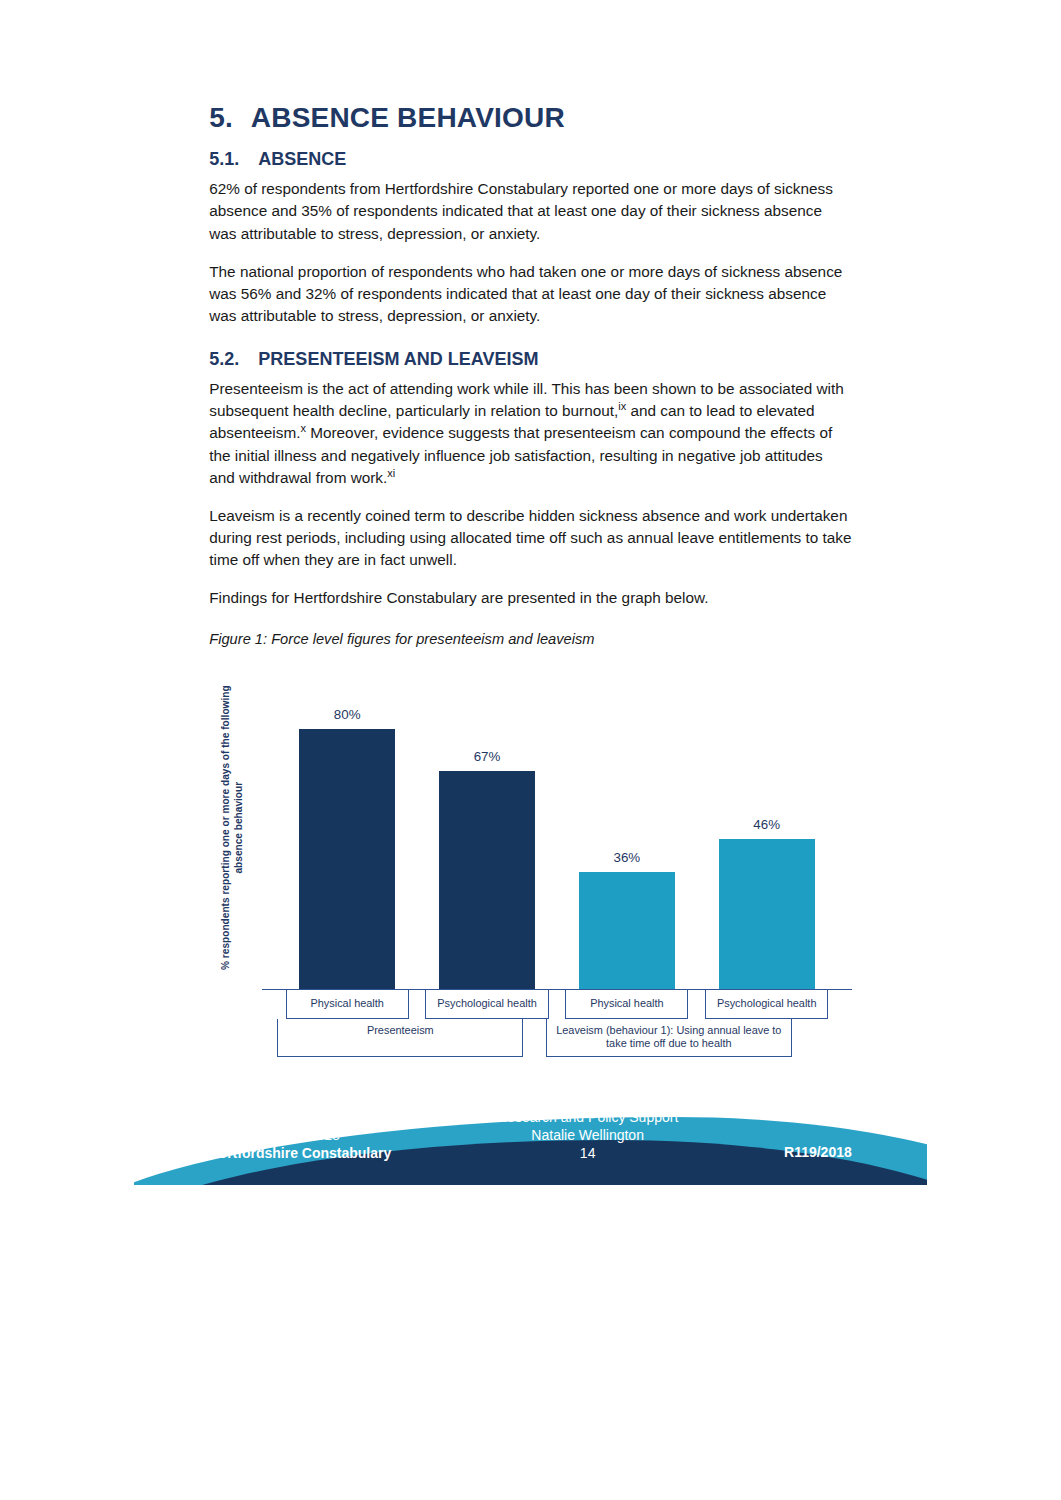5. ABSENCE BEHAVIOUR
5.1. ABSENCE
62% of respondents from Hertfordshire Constabulary reported one or more days of sickness absence and 35% of respondents indicated that at least one day of their sickness absence was attributable to stress, depression, or anxiety.
The national proportion of respondents who had taken one or more days of sickness absence was 56% and 32% of respondents indicated that at least one day of their sickness absence was attributable to stress, depression, or anxiety.
5.2. PRESENTEEISM AND LEAVEISM
Presenteeism is the act of attending work while ill. This has been shown to be associated with subsequent health decline, particularly in relation to burnout,ix and can to lead to elevated absenteeism.x Moreover, evidence suggests that presenteeism can compound the effects of the initial illness and negatively influence job satisfaction, resulting in negative job attitudes and withdrawal from work.xi
Leaveism is a recently coined term to describe hidden sickness absence and work undertaken during rest periods, including using allocated time off such as annual leave entitlements to take time off when they are in fact unwell.
Findings for Hertfordshire Constabulary are presented in the graph below.
Figure 1: Force level figures for presenteeism and leaveism
% respondents reporting one or more days of the following
absence behaviour
80%
67%
36%
46%
Physical health
Psychological health
Physical health
Psychological health
Presenteeism
Leaveism (behaviour 1): Using annual leave to take time off due to health
Welfare Survey 2018
Hertfordshire Constabulary
Research and Policy Support
Natalie Wellington
14
R119/2018